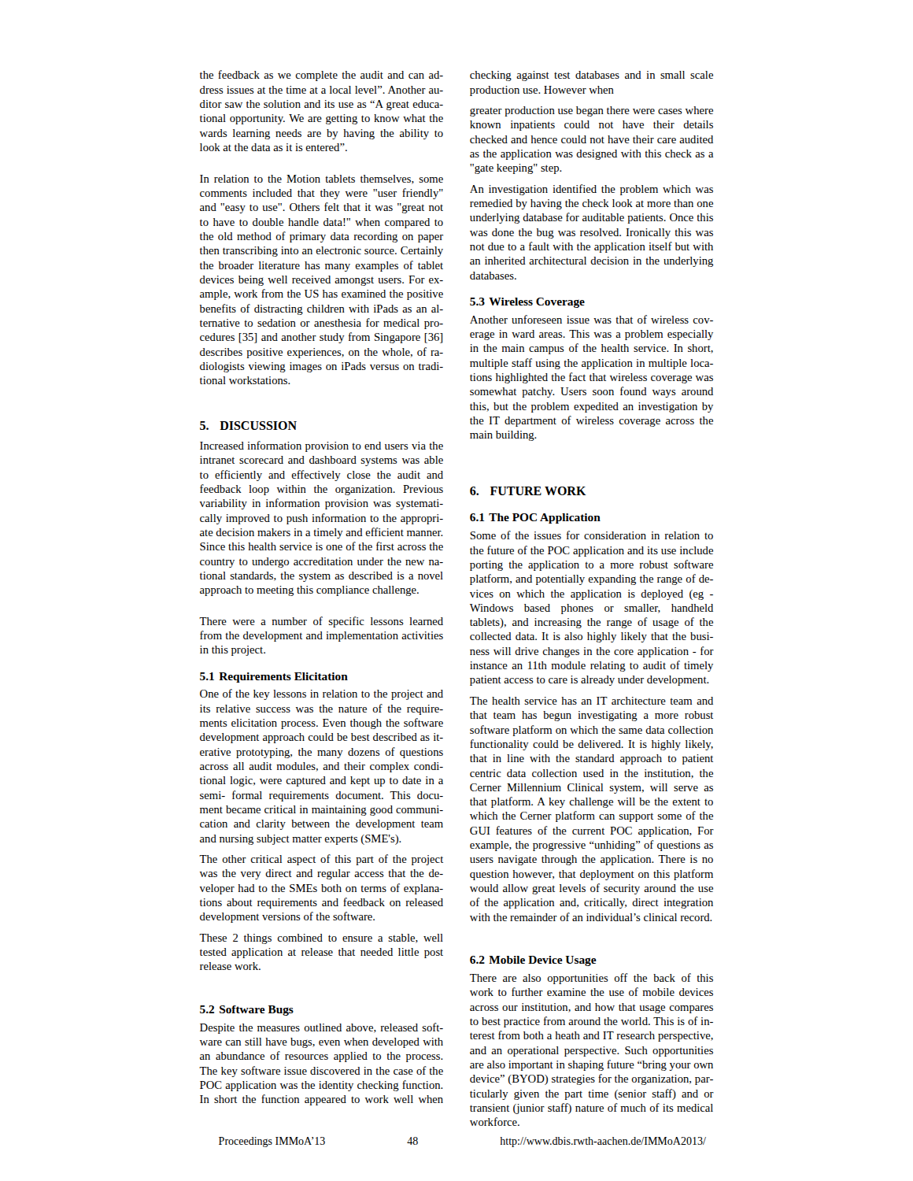the feedback as we complete the audit and can address issues at the time at a local level”. Another auditor saw the solution and its use as “A great educational opportunity. We are getting to know what the wards learning needs are by having the ability to look at the data as it is entered”.
In relation to the Motion tablets themselves, some comments included that they were "user friendly" and "easy to use". Others felt that it was "great not to have to double handle data!" when compared to the old method of primary data recording on paper then transcribing into an electronic source. Certainly the broader literature has many examples of tablet devices being well received amongst users. For example, work from the US has examined the positive benefits of distracting children with iPads as an alternative to sedation or anesthesia for medical procedures [35] and another study from Singapore [36] describes positive experiences, on the whole, of radiologists viewing images on iPads versus on traditional workstations.
5. DISCUSSION
Increased information provision to end users via the intranet scorecard and dashboard systems was able to efficiently and effectively close the audit and feedback loop within the organization. Previous variability in information provision was systematically improved to push information to the appropriate decision makers in a timely and efficient manner. Since this health service is one of the first across the country to undergo accreditation under the new national standards, the system as described is a novel approach to meeting this compliance challenge.
There were a number of specific lessons learned from the development and implementation activities in this project.
5.1 Requirements Elicitation
One of the key lessons in relation to the project and its relative success was the nature of the requirements elicitation process. Even though the software development approach could be best described as iterative prototyping, the many dozens of questions across all audit modules, and their complex conditional logic, were captured and kept up to date in a semi- formal requirements document. This document became critical in maintaining good communication and clarity between the development team and nursing subject matter experts (SME's).
The other critical aspect of this part of the project was the very direct and regular access that the developer had to the SMEs both on terms of explanations about requirements and feedback on released development versions of the software.
These 2 things combined to ensure a stable, well tested application at release that needed little post release work.
5.2 Software Bugs
Despite the measures outlined above, released software can still have bugs, even when developed with an abundance of resources applied to the process. The key software issue discovered in the case of the POC application was the identity checking function. In short the function appeared to work well when checking against test databases and in small scale production use. However when
greater production use began there were cases where known inpatients could not have their details checked and hence could not have their care audited as the application was designed with this check as a "gate keeping" step.
An investigation identified the problem which was remedied by having the check look at more than one underlying database for auditable patients. Once this was done the bug was resolved. Ironically this was not due to a fault with the application itself but with an inherited architectural decision in the underlying databases.
5.3 Wireless Coverage
Another unforeseen issue was that of wireless coverage in ward areas. This was a problem especially in the main campus of the health service. In short, multiple staff using the application in multiple locations highlighted the fact that wireless coverage was somewhat patchy. Users soon found ways around this, but the problem expedited an investigation by the IT department of wireless coverage across the main building.
6. FUTURE WORK
6.1 The POC Application
Some of the issues for consideration in relation to the future of the POC application and its use include porting the application to a more robust software platform, and potentially expanding the range of devices on which the application is deployed (eg - Windows based phones or smaller, handheld tablets), and increasing the range of usage of the collected data. It is also highly likely that the business will drive changes in the core application - for instance an 11th module relating to audit of timely patient access to care is already under development.
The health service has an IT architecture team and that team has begun investigating a more robust software platform on which the same data collection functionality could be delivered. It is highly likely, that in line with the standard approach to patient centric data collection used in the institution, the Cerner Millennium Clinical system, will serve as that platform. A key challenge will be the extent to which the Cerner platform can support some of the GUI features of the current POC application, For example, the progressive “unhiding” of questions as users navigate through the application. There is no question however, that deployment on this platform would allow great levels of security around the use of the application and, critically, direct integration with the remainder of an individual’s clinical record.
6.2 Mobile Device Usage
There are also opportunities off the back of this work to further examine the use of mobile devices across our institution, and how that usage compares to best practice from around the world. This is of interest from both a heath and IT research perspective, and an operational perspective. Such opportunities are also important in shaping future “bring your own device” (BYOD) strategies for the organization, particularly given the part time (senior staff) and or transient (junior staff) nature of much of its medical workforce.
Proceedings IMMoA’13
48
http://www.dbis.rwth-aachen.de/IMMoA2013/